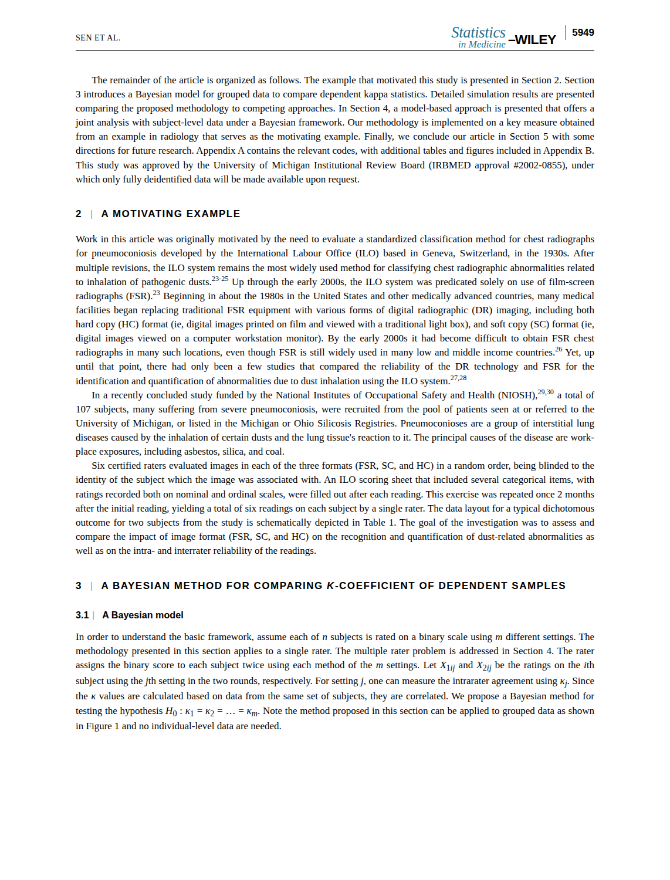SEN ET AL.
Statistics in Medicine
WILEY
5949
The remainder of the article is organized as follows. The example that motivated this study is presented in Section 2. Section 3 introduces a Bayesian model for grouped data to compare dependent kappa statistics. Detailed simulation results are presented comparing the proposed methodology to competing approaches. In Section 4, a model-based approach is presented that offers a joint analysis with subject-level data under a Bayesian framework. Our methodology is implemented on a key measure obtained from an example in radiology that serves as the motivating example. Finally, we conclude our article in Section 5 with some directions for future research. Appendix A contains the relevant codes, with additional tables and figures included in Appendix B. This study was approved by the University of Michigan Institutional Review Board (IRBMED approval #2002-0855), under which only fully deidentified data will be made available upon request.
2|A MOTIVATING EXAMPLE
Work in this article was originally motivated by the need to evaluate a standardized classification method for chest radiographs for pneumoconiosis developed by the International Labour Office (ILO) based in Geneva, Switzerland, in the 1930s. After multiple revisions, the ILO system remains the most widely used method for classifying chest radiographic abnormalities related to inhalation of pathogenic dusts.23-25 Up through the early 2000s, the ILO system was predicated solely on use of film-screen radiographs (FSR).23 Beginning in about the 1980s in the United States and other medically advanced countries, many medical facilities began replacing traditional FSR equipment with various forms of digital radiographic (DR) imaging, including both hard copy (HC) format (ie, digital images printed on film and viewed with a traditional light box), and soft copy (SC) format (ie, digital images viewed on a computer workstation monitor). By the early 2000s it had become difficult to obtain FSR chest radiographs in many such locations, even though FSR is still widely used in many low and middle income countries.26 Yet, up until that point, there had only been a few studies that compared the reliability of the DR technology and FSR for the identification and quantification of abnormalities due to dust inhalation using the ILO system.27,28
In a recently concluded study funded by the National Institutes of Occupational Safety and Health (NIOSH),29,30 a total of 107 subjects, many suffering from severe pneumoconiosis, were recruited from the pool of patients seen at or referred to the University of Michigan, or listed in the Michigan or Ohio Silicosis Registries. Pneumoconioses are a group of interstitial lung diseases caused by the inhalation of certain dusts and the lung tissue's reaction to it. The principal causes of the disease are work-place exposures, including asbestos, silica, and coal.
Six certified raters evaluated images in each of the three formats (FSR, SC, and HC) in a random order, being blinded to the identity of the subject which the image was associated with. An ILO scoring sheet that included several categorical items, with ratings recorded both on nominal and ordinal scales, were filled out after each reading. This exercise was repeated once 2 months after the initial reading, yielding a total of six readings on each subject by a single rater. The data layout for a typical dichotomous outcome for two subjects from the study is schematically depicted in Table 1. The goal of the investigation was to assess and compare the impact of image format (FSR, SC, and HC) on the recognition and quantification of dust-related abnormalities as well as on the intra- and interrater reliability of the readings.
3|A BAYESIAN METHOD FOR COMPARING κ-COEFFICIENT OF DEPENDENT SAMPLES
3.1|A Bayesian model
In order to understand the basic framework, assume each of n subjects is rated on a binary scale using m different settings. The methodology presented in this section applies to a single rater. The multiple rater problem is addressed in Section 4. The rater assigns the binary score to each subject twice using each method of the m settings. Let X1ij and X2ij be the ratings on the ith subject using the jth setting in the two rounds, respectively. For setting j, one can measure the intrarater agreement using κj. Since the κ values are calculated based on data from the same set of subjects, they are correlated. We propose a Bayesian method for testing the hypothesis H0 : κ1 = κ2 = … = κm. Note the method proposed in this section can be applied to grouped data as shown in Figure 1 and no individual-level data are needed.